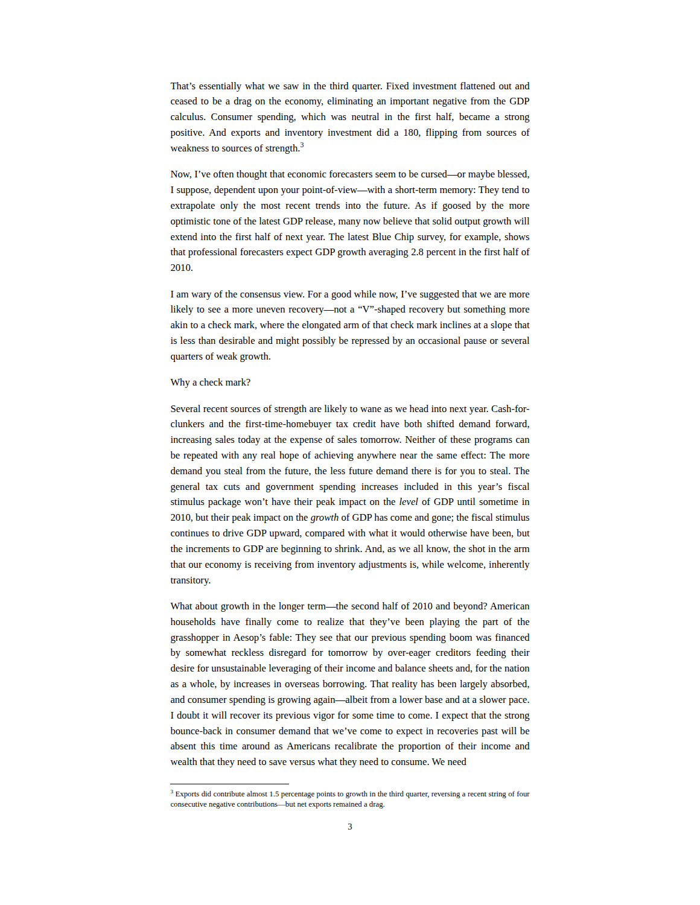That’s essentially what we saw in the third quarter. Fixed investment flattened out and ceased to be a drag on the economy, eliminating an important negative from the GDP calculus. Consumer spending, which was neutral in the first half, became a strong positive. And exports and inventory investment did a 180, flipping from sources of weakness to sources of strength.3
Now, I’ve often thought that economic forecasters seem to be cursed—or maybe blessed, I suppose, dependent upon your point-of-view—with a short-term memory: They tend to extrapolate only the most recent trends into the future. As if goosed by the more optimistic tone of the latest GDP release, many now believe that solid output growth will extend into the first half of next year. The latest Blue Chip survey, for example, shows that professional forecasters expect GDP growth averaging 2.8 percent in the first half of 2010.
I am wary of the consensus view. For a good while now, I’ve suggested that we are more likely to see a more uneven recovery—not a “V”-shaped recovery but something more akin to a check mark, where the elongated arm of that check mark inclines at a slope that is less than desirable and might possibly be repressed by an occasional pause or several quarters of weak growth.
Why a check mark?
Several recent sources of strength are likely to wane as we head into next year. Cash-for-clunkers and the first-time-homebuyer tax credit have both shifted demand forward, increasing sales today at the expense of sales tomorrow. Neither of these programs can be repeated with any real hope of achieving anywhere near the same effect: The more demand you steal from the future, the less future demand there is for you to steal. The general tax cuts and government spending increases included in this year’s fiscal stimulus package won’t have their peak impact on the level of GDP until sometime in 2010, but their peak impact on the growth of GDP has come and gone; the fiscal stimulus continues to drive GDP upward, compared with what it would otherwise have been, but the increments to GDP are beginning to shrink. And, as we all know, the shot in the arm that our economy is receiving from inventory adjustments is, while welcome, inherently transitory.
What about growth in the longer term—the second half of 2010 and beyond? American households have finally come to realize that they’ve been playing the part of the grasshopper in Aesop’s fable: They see that our previous spending boom was financed by somewhat reckless disregard for tomorrow by over-eager creditors feeding their desire for unsustainable leveraging of their income and balance sheets and, for the nation as a whole, by increases in overseas borrowing. That reality has been largely absorbed, and consumer spending is growing again—albeit from a lower base and at a slower pace. I doubt it will recover its previous vigor for some time to come. I expect that the strong bounce-back in consumer demand that we’ve come to expect in recoveries past will be absent this time around as Americans recalibrate the proportion of their income and wealth that they need to save versus what they need to consume. We need
3 Exports did contribute almost 1.5 percentage points to growth in the third quarter, reversing a recent string of four consecutive negative contributions—but net exports remained a drag.
3